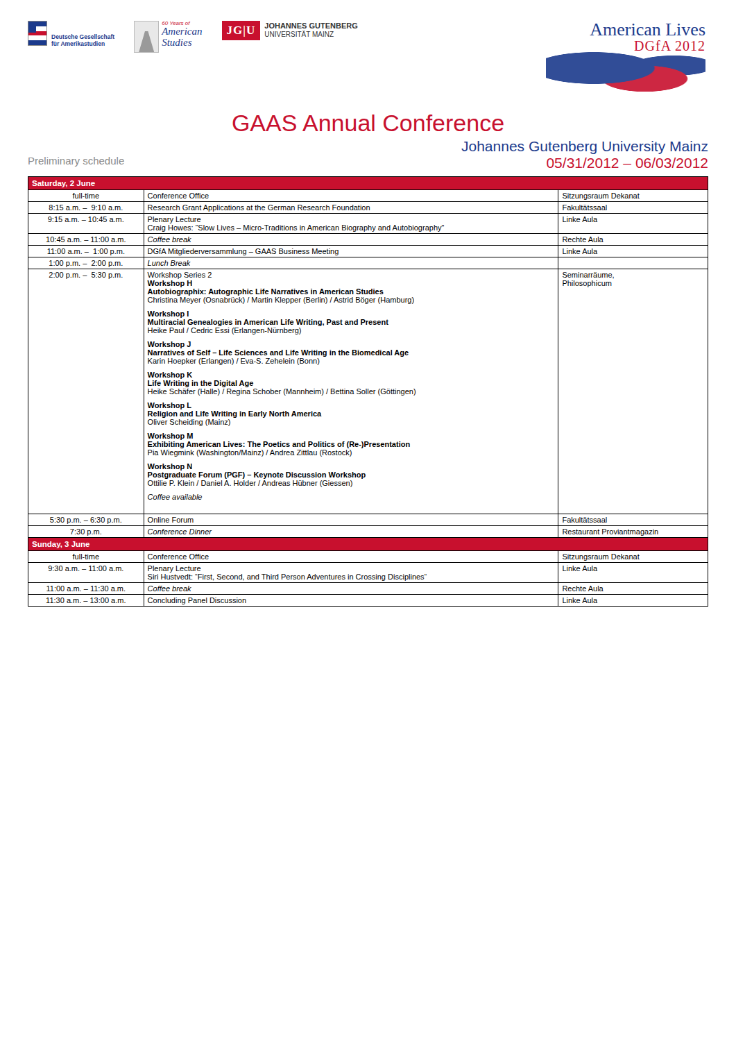Deutsche Gesellschaft
für Amerikastudien
60 Years of
American
Studies
JG|U
JOHANNES GUTENBERG
UNIVERSITÄT MAINZ
American Lives
DGfA 2012
GAAS Annual Conference
Johannes Gutenberg University Mainz
05/31/2012 – 06/03/2012
Preliminary schedule
| Saturday, 2 June |
| full-time | Conference Office | Sitzungsraum Dekanat |
| 8:15 a.m. – 9:10 a.m. | Research Grant Applications at the German Research Foundation | Fakultätssaal |
| 9:15 a.m. – 10:45 a.m. | Plenary Lecture Craig Howes: “Slow Lives – Micro-Traditions in American Biography and Autobiography” | Linke Aula |
| 10:45 a.m. – 11:00 a.m. | Coffee break | Rechte Aula |
| 11:00 a.m. – 1:00 p.m. | DGfA Mitgliederversammlung – GAAS Business Meeting | Linke Aula |
| 1:00 p.m. – 2:00 p.m. | Lunch Break | |
| 2:00 p.m. – 5:30 p.m. | Workshop Series 2 Workshop H Autobiographix: Autographic Life Narratives in American Studies Christina Meyer (Osnabrück) / Martin Klepper (Berlin) / Astrid Böger (Hamburg) Workshop I Multiracial Genealogies in American Life Writing, Past and Present Heike Paul / Cedric Essi (Erlangen-Nürnberg) Workshop J Narratives of Self – Life Sciences and Life Writing in the Biomedical Age Karin Hoepker (Erlangen) / Eva-S. Zehelein (Bonn) Workshop K Life Writing in the Digital Age Heike Schäfer (Halle) / Regina Schober (Mannheim) / Bettina Soller (Göttingen) Workshop L Religion and Life Writing in Early North America Oliver Scheiding (Mainz) Workshop M Exhibiting American Lives: The Poetics and Politics of (Re-)Presentation Pia Wiegmink (Washington/Mainz) / Andrea Zittlau (Rostock) Workshop N Postgraduate Forum (PGF) – Keynote Discussion Workshop Ottilie P. Klein / Daniel A. Holder / Andreas Hübner (Giessen) Coffee available | Seminarräume, Philosophicum |
| 5:30 p.m. – 6:30 p.m. | Online Forum | Fakultätssaal |
| 7:30 p.m. | Conference Dinner | Restaurant Proviantmagazin |
| Sunday, 3 June |
| full-time | Conference Office | Sitzungsraum Dekanat |
| 9:30 a.m. – 11:00 a.m. | Plenary Lecture Siri Hustvedt: “First, Second, and Third Person Adventures in Crossing Disciplines“ | Linke Aula |
| 11:00 a.m. – 11:30 a.m. | Coffee break | Rechte Aula |
| 11:30 a.m. – 13:00 a.m. | Concluding Panel Discussion | Linke Aula |